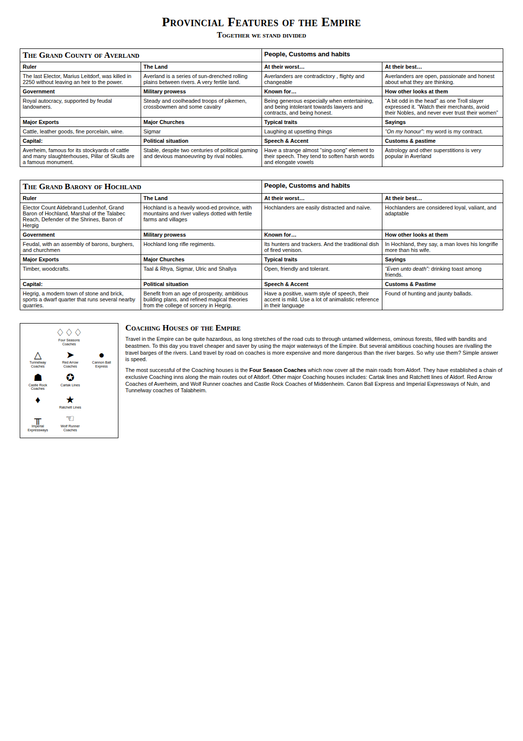Provincial Features of the Empire
Together we stand divided
| The Grand County of Averland | People, Customs and habits |
| Ruler | The Land | At their worst… | At their best… |
| The last Elector, Marius Leitdorf, was killed in 2250 without leaving an heir to the power. | Averland is a series of sun-drenched rolling plains between rivers. A very fertile land. | Averlanders are contradictory , flighty and changeable | Averlanders are open, passionate and honest about what they are thinking. |
| Government | Military prowess | Known for… | How other looks at them |
| Royal autocracy, supported by feudal landowners. | Steady and coolheaded troops of pikemen, crossbowmen and some cavalry | Being generous especially when entertaining, and being intolerant towards lawyers and contracts, and being honest. | “A bit odd in the head” as one Troll slayer expressed it. “Watch their merchants, avoid their Nobles, and never ever trust their women” |
| Major Exports | Major Churches | Typical traits | Sayings |
| Cattle, leather goods, fine porcelain, wine. | Sigmar | Laughing at upsetting things | “On my honour” : my word is my contract. |
| Capital: | Political situation | Speech & Accent | Customs & pastime |
| Averheim, famous for its stockyards of cattle and many slaughterhouses, Pillar of Skulls are a famous monument. | Stable, despite two centuries of political gaming and devious manoeuvring by rival nobles. | Have a strange almost “sing-song” element to their speech. They tend to soften harsh words and elongate vowels | Astrology and other superstitions is very popular in Averland |
| The Grand Barony of Hochland | People, Customs and habits |
| Ruler | The Land | At their worst… | At their best… |
| Elector Count Aldebrand Ludenhof, Grand Baron of Hochland, Marshal of the Talabec Reach, Defender of the Shrines, Baron of Hergig | Hochland is a heavily wood-ed province, with mountains and river valleys dotted with fertile farms and villages | Hochlanders are easily distracted and naïve. | Hochlanders are considered loyal, valiant, and adaptable |
| Government | Military prowess | Known for… | How other looks at them |
| Feudal, with an assembly of barons, burghers, and churchmen | Hochland long rifle regiments. | Its hunters and trackers. And the traditional dish of fired venison. | In Hochland, they say, a man loves his longrifle more than his wife. |
| Major Exports | Major Churches | Typical traits | Sayings |
| Timber, woodcrafts. | Taal & Rhya, Sigmar, Ulric and Shallya | Open, friendly and tolerant. | “Even unto death”: drinking toast among friends. |
| Capital: | Political situation | Speech & Accent | Customs & Pastime |
| Hegrig, a modern town of stone and brick, sports a dwarf quarter that runs several nearby quarries. | Benefit from an age of prosperity, ambitious building plans, and refined magical theories from the college of sorcery in Hegrig. | Have a positive, warm style of speech, their accent is mild. Use a lot of animalistic reference in their language | Found of hunting and jaunty ballads. |
| ♢♢♢ Four Seasons Coaches |
| △ Tunnelway Coaches | ➤ Red Arrow Coaches | ● Cannon Ball Express |
| ☗ Castle Rock Coaches | ✪ Cartak Lines | |
| ♦ | ★ Ratchett Lines | |
| ╥ Imperial Expressways | ☜ Wolf Runner Coaches | |
Coaching Houses of the Empire
Travel in the Empire can be quite hazardous, as long stretches of the road cuts to through untamed wilderness, ominous forests, filled with bandits and beastmen. To this day you travel cheaper and saver by using the major waterways of the Empire. But several ambitious coaching houses are rivalling the travel barges of the rivers. Land travel by road on coaches is more expensive and more dangerous than the river barges. So why use them? Simple answer is speed.
The most successful of the Coaching houses is the Four Season Coaches which now cover all the main roads from Aldorf. They have established a chain of exclusive Coaching inns along the main routes out of Altdorf. Other major Coaching houses includes: Cartak lines and Ratchett lines of Aldorf. Red Arrow Coaches of Averheim, and Wolf Runner coaches and Castle Rock Coaches of Middenheim. Canon Ball Express and Imperial Expressways of Nuln, and Tunnelway coaches of Talabheim.